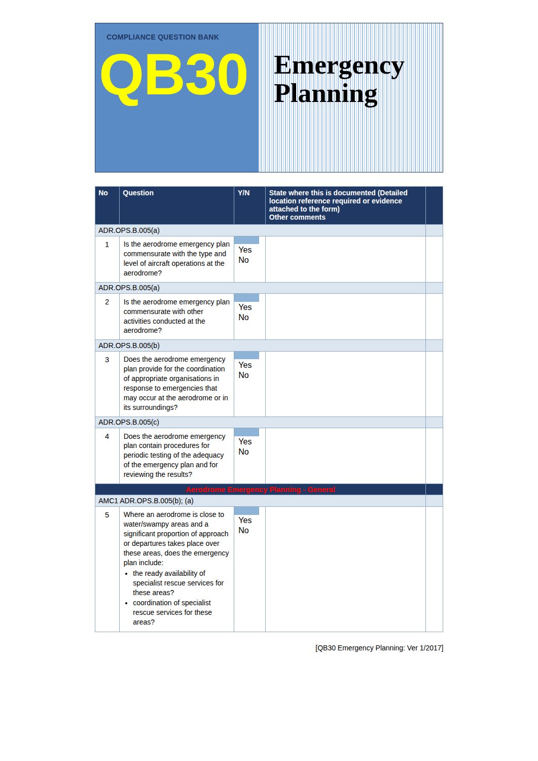COMPLIANCE QUESTION BANK
QB30
Emergency
Planning
| No | Question | Y/N | State where this is documented (Detailed location reference required or evidence attached to the form) Other comments | |
| --- | --- | --- | --- | --- |
| ADR.OPS.B.005(a) | |
| 1 | Is the aerodrome emergency plan commensurate with the type and level of aircraft operations at the aerodrome? | Yes No | | |
| ADR.OPS.B.005(a) | |
| 2 | Is the aerodrome emergency plan commensurate with other activities conducted at the aerodrome? | Yes No | | |
| ADR.OPS.B.005(b) | |
| 3 | Does the aerodrome emergency plan provide for the coordination of appropriate organisations in response to emergencies that may occur at the aerodrome or in its surroundings? | Yes No | | |
| ADR.OPS.B.005(c) | |
| 4 | Does the aerodrome emergency plan contain procedures for periodic testing of the adequacy of the emergency plan and for reviewing the results? | Yes No | | |
| Aerodrome Emergency Planning - General | |
| AMC1 ADR.OPS.B.005(b); (a) | |
| 5 | Where an aerodrome is close to water/swampy areas and a significant proportion of approach or departures takes place over these areas, does the emergency plan include: the ready availability of specialist rescue services for these areas? coordination of specialist rescue services for these areas? | Yes No | | |
[QB30 Emergency Planning: Ver 1/2017]